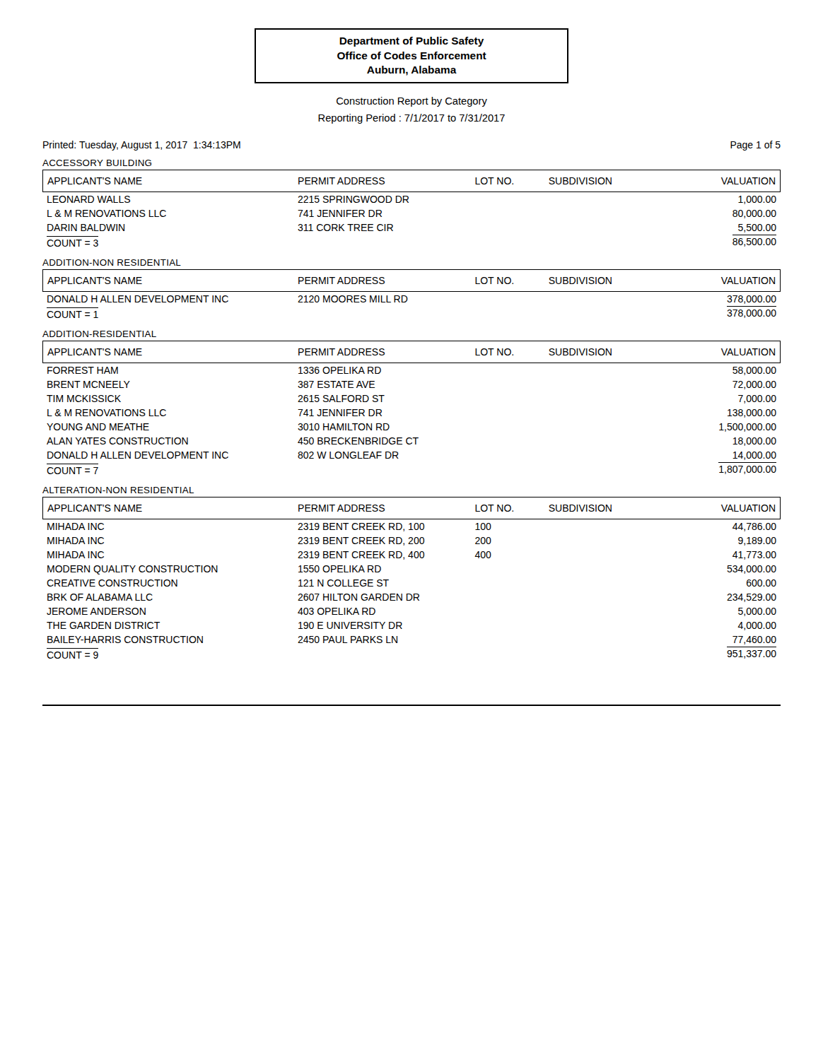Department of Public Safety
Office of Codes Enforcement
Auburn, Alabama
Construction Report by Category
Reporting Period : 7/1/2017 to 7/31/2017
Printed: Tuesday, August 1, 2017 1:34:13PM Page 1 of 5
ACCESSORY BUILDING
| APPLICANT'S NAME | PERMIT ADDRESS | LOT NO. | SUBDIVISION | VALUATION |
| LEONARD WALLS | 2215 SPRINGWOOD DR | | | 1,000.00 |
| L & M RENOVATIONS LLC | 741 JENNIFER DR | | | 80,000.00 |
| DARIN BALDWIN | 311 CORK TREE CIR | | | 5,500.00 |
| COUNT = 3 | | | | 86,500.00 |
ADDITION-NON RESIDENTIAL
| APPLICANT'S NAME | PERMIT ADDRESS | LOT NO. | SUBDIVISION | VALUATION |
| DONALD H ALLEN DEVELOPMENT INC | 2120 MOORES MILL RD | | | 378,000.00 |
| COUNT = 1 | | | | 378,000.00 |
ADDITION-RESIDENTIAL
| APPLICANT'S NAME | PERMIT ADDRESS | LOT NO. | SUBDIVISION | VALUATION |
| FORREST HAM | 1336 OPELIKA RD | | | 58,000.00 |
| BRENT MCNEELY | 387 ESTATE AVE | | | 72,000.00 |
| TIM MCKISSICK | 2615 SALFORD ST | | | 7,000.00 |
| L & M RENOVATIONS LLC | 741 JENNIFER DR | | | 138,000.00 |
| YOUNG AND MEATHE | 3010 HAMILTON RD | | | 1,500,000.00 |
| ALAN YATES CONSTRUCTION | 450 BRECKENBRIDGE CT | | | 18,000.00 |
| DONALD H ALLEN DEVELOPMENT INC | 802 W LONGLEAF DR | | | 14,000.00 |
| COUNT = 7 | | | | 1,807,000.00 |
ALTERATION-NON RESIDENTIAL
| APPLICANT'S NAME | PERMIT ADDRESS | LOT NO. | SUBDIVISION | VALUATION |
| MIHADA INC | 2319 BENT CREEK RD, 100 | 100 | | 44,786.00 |
| MIHADA INC | 2319 BENT CREEK RD, 200 | 200 | | 9,189.00 |
| MIHADA INC | 2319 BENT CREEK RD, 400 | 400 | | 41,773.00 |
| MODERN QUALITY CONSTRUCTION | 1550 OPELIKA RD | | | 534,000.00 |
| CREATIVE CONSTRUCTION | 121 N COLLEGE ST | | | 600.00 |
| BRK OF ALABAMA LLC | 2607 HILTON GARDEN DR | | | 234,529.00 |
| JEROME ANDERSON | 403 OPELIKA RD | | | 5,000.00 |
| THE GARDEN DISTRICT | 190 E UNIVERSITY DR | | | 4,000.00 |
| BAILEY-HARRIS CONSTRUCTION | 2450 PAUL PARKS LN | | | 77,460.00 |
| COUNT = 9 | | | | 951,337.00 |